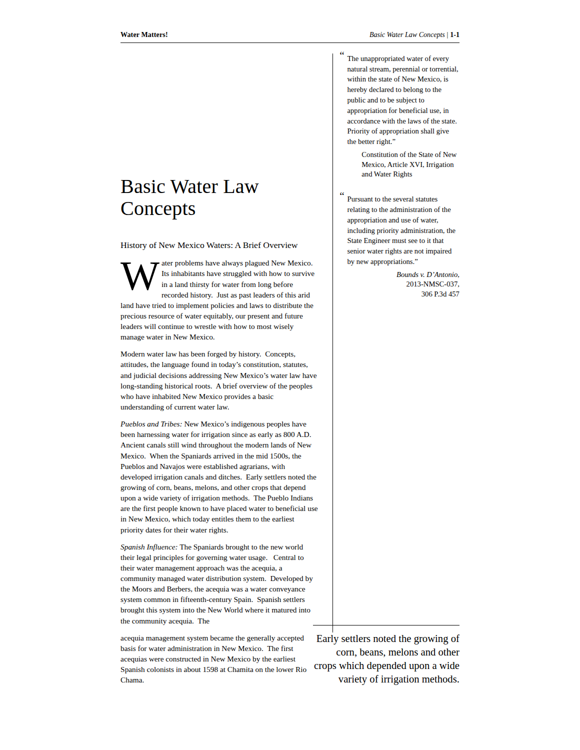Water Matters!
Basic Water Law Concepts|1-1
Basic Water Law Concepts
History of New Mexico Waters: A Brief Overview
Water problems have always plagued New Mexico. Its inhabitants have struggled with how to survive in a land thirsty for water from long before recorded history. Just as past leaders of this arid land have tried to implement policies and laws to distribute the precious resource of water equitably, our present and future leaders will continue to wrestle with how to most wisely manage water in New Mexico.
Modern water law has been forged by history. Concepts, attitudes, the language found in today’s constitution, statutes, and judicial decisions addressing New Mexico’s water law have long-standing historical roots. A brief overview of the peoples who have inhabited New Mexico provides a basic understanding of current water law.
Pueblos and Tribes: New Mexico’s indigenous peoples have been harnessing water for irrigation since as early as 800 A.D. Ancient canals still wind throughout the modern lands of New Mexico. When the Spaniards arrived in the mid 1500s, the Pueblos and Navajos were established agrarians, with developed irrigation canals and ditches. Early settlers noted the growing of corn, beans, melons, and other crops that depend upon a wide variety of irrigation methods. The Pueblo Indians are the first people known to have placed water to beneficial use in New Mexico, which today entitles them to the earliest priority dates for their water rights.
Spanish Influence: The Spaniards brought to the new world their legal principles for governing water usage. Central to their water management approach was the acequia, a community managed water distribution system. Developed by the Moors and Berbers, the acequia was a water conveyance system common in fifteenth-century Spain. Spanish settlers brought this system into the New World where it matured into the community acequia. The
“
The unappropriated water of every natural stream, perennial or torrential, within the state of New Mexico, is hereby declared to belong to the public and to be subject to appropriation for beneficial use, in accordance with the laws of the state. Priority of appropriation shall give the better right.”
Constitution of the State of New Mexico, Article XVI, Irrigation and Water Rights
“
Pursuant to the several statutes relating to the administration of the appropriation and use of water, including priority administration, the State Engineer must see to it that senior water rights are not impaired by new appropriations.”
Bounds v. D’Antonio,
2013-NMSC-037,
306 P.3d 457
acequia management system became the generally accepted basis for water administration in New Mexico. The first acequias were constructed in New Mexico by the earliest Spanish colonists in about 1598 at Chamita on the lower Rio Chama.
Early settlers noted the growing of corn, beans, melons and other crops which depended upon a wide variety of irrigation methods.